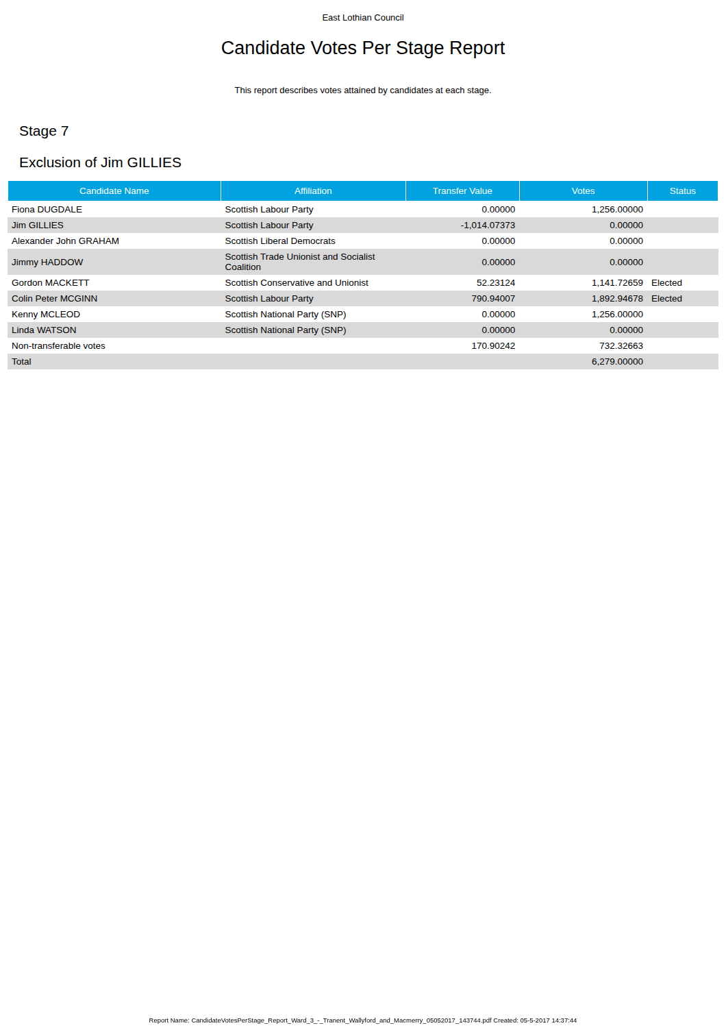East Lothian Council
Candidate Votes Per Stage Report
This report describes votes attained by candidates at each stage.
Stage 7
Exclusion of Jim GILLIES
| Candidate Name | Affiliation | Transfer Value | Votes | Status |
| --- | --- | --- | --- | --- |
| Fiona DUGDALE | Scottish Labour Party | 0.00000 | 1,256.00000 | |
| Jim GILLIES | Scottish Labour Party | -1,014.07373 | 0.00000 | |
| Alexander John GRAHAM | Scottish Liberal Democrats | 0.00000 | 0.00000 | |
| Jimmy HADDOW | Scottish Trade Unionist and Socialist Coalition | 0.00000 | 0.00000 | |
| Gordon MACKETT | Scottish Conservative and Unionist | 52.23124 | 1,141.72659 | Elected |
| Colin Peter MCGINN | Scottish Labour Party | 790.94007 | 1,892.94678 | Elected |
| Kenny MCLEOD | Scottish National Party (SNP) | 0.00000 | 1,256.00000 | |
| Linda WATSON | Scottish National Party (SNP) | 0.00000 | 0.00000 | |
| Non-transferable votes | | 170.90242 | 732.32663 | |
| Total | | | 6,279.00000 | |
Report Name: CandidateVotesPerStage_Report_Ward_3_-_Tranent_Wallyford_and_Macmerry_05052017_143744.pdf Created: 05-5-2017 14:37:44